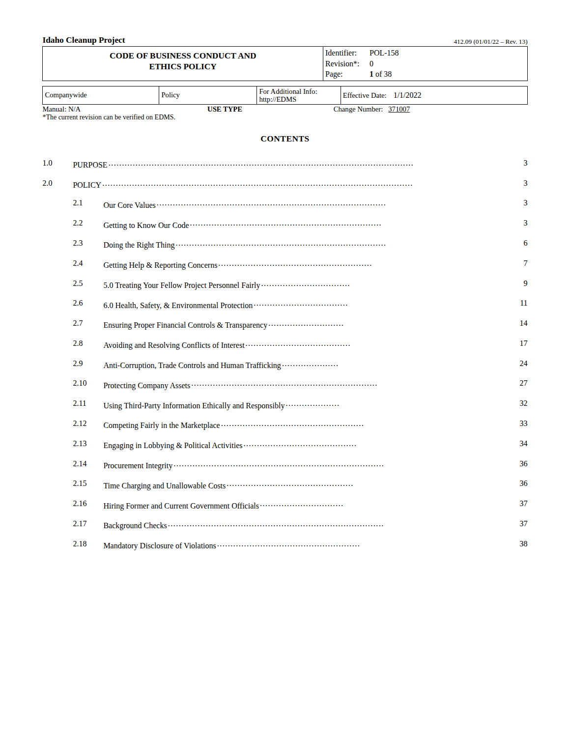Idaho Cleanup Project
412.09 (01/01/22 – Rev. 13)
| CODE OF BUSINESS CONDUCT AND ETHICS POLICY | Identifier: POL-158 Revision*: 0 Page: 1 of 38 |
| Companywide | Policy | For Additional Info: http://EDMS | Effective Date: 1/1/2022 |
Manual: N/A
USE TYPE
Change Number: 371007
*The current revision can be verified on EDMS.
CONTENTS
| 1.0 | PURPOSE ................................................................................................................. | 3 |
| 2.0 | POLICY ................................................................................................................... | 3 |
| | 2.1 | Our Core Values ..................................................................................... | 3 |
| | 2.2 | Getting to Know Our Code ....................................................................... | 3 |
| | 2.3 | Doing the Right Thing .............................................................................. | 6 |
| | 2.4 | Getting Help & Reporting Concerns ......................................................... | 7 |
| | 2.5 | 5.0 Treating Your Fellow Project Personnel Fairly ................................. | 9 |
| | 2.6 | 6.0 Health, Safety, & Environmental Protection ................................... | 11 |
| | 2.7 | Ensuring Proper Financial Controls & Transparency ............................ | 14 |
| | 2.8 | Avoiding and Resolving Conflicts of Interest ....................................... | 17 |
| | 2.9 | Anti-Corruption, Trade Controls and Human Trafficking ..................... | 24 |
| | 2.10 | Protecting Company Assets ..................................................................... | 27 |
| | 2.11 | Using Third-Party Information Ethically and Responsibly .................... | 32 |
| | 2.12 | Competing Fairly in the Marketplace ..................................................... | 33 |
| | 2.13 | Engaging in Lobbying & Political Activities .......................................... | 34 |
| | 2.14 | Procurement Integrity .............................................................................. | 36 |
| | 2.15 | Time Charging and Unallowable Costs ............................................... | 36 |
| | 2.16 | Hiring Former and Current Government Officials ............................... | 37 |
| | 2.17 | Background Checks ................................................................................ | 37 |
| | 2.18 | Mandatory Disclosure of Violations ..................................................... | 38 |